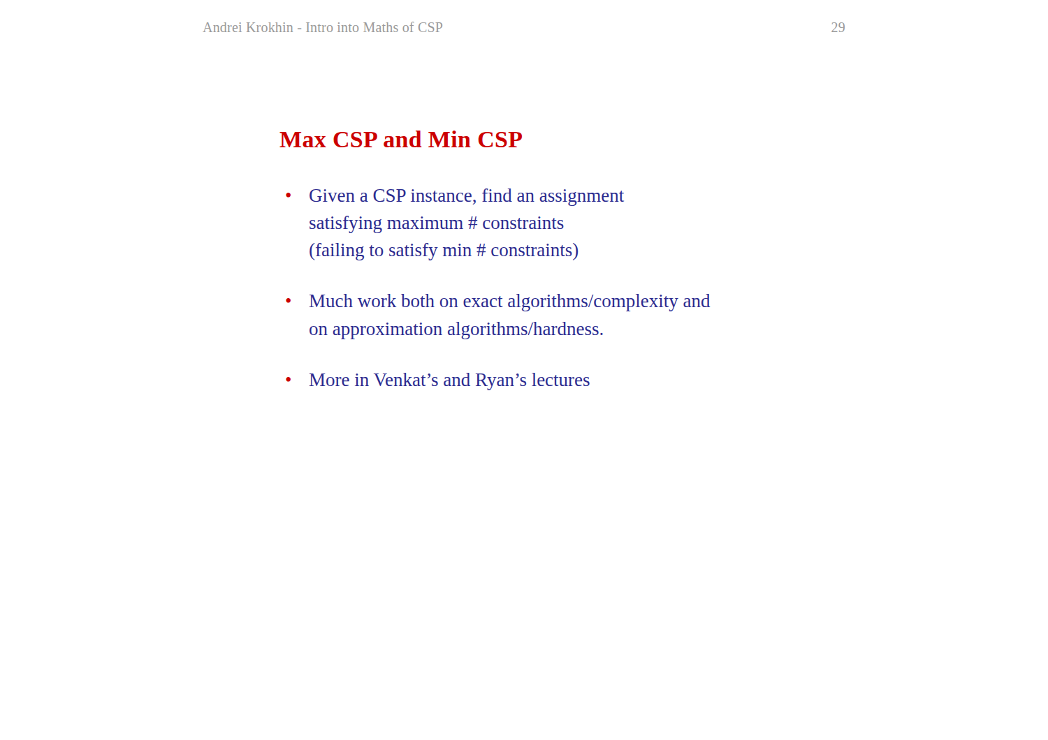Andrei Krokhin - Intro into Maths of CSP 29
Max CSP and Min CSP
Given a CSP instance, find an assignment
satisfying maximum # constraints
(failing to satisfy min # constraints)
Much work both on exact algorithms/complexity and
on approximation algorithms/hardness.
More in Venkat’s and Ryan’s lectures